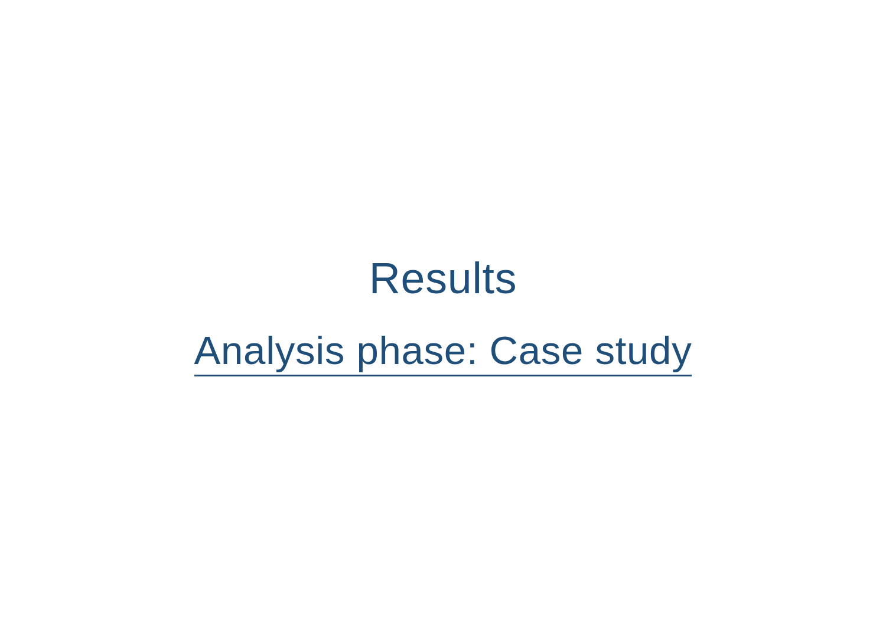Results
Analysis phase: Case study